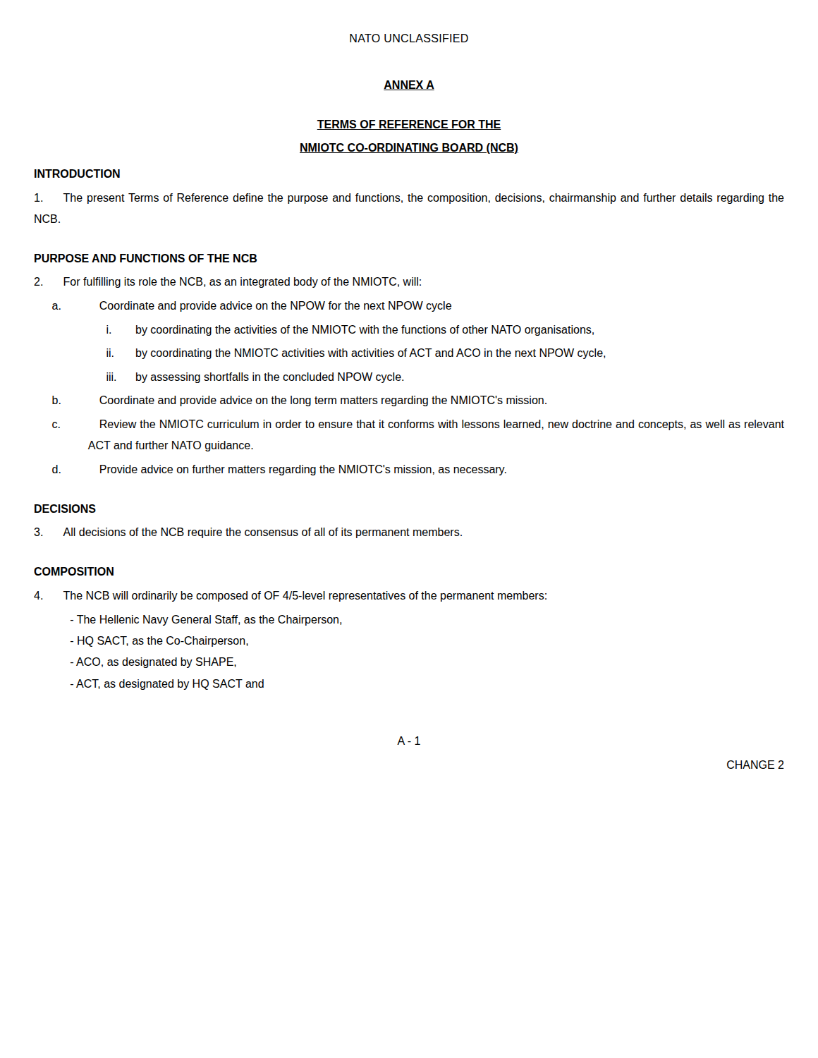NATO UNCLASSIFIED
ANNEX A
TERMS OF REFERENCE FOR THE
NMIOTC CO-ORDINATING BOARD (NCB)
Introduction
1. The present Terms of Reference define the purpose and functions, the composition, decisions, chairmanship and further details regarding the NCB.
Purpose and Functions of the NCB
2. For fulfilling its role the NCB, as an integrated body of the NMIOTC, will:
a. Coordinate and provide advice on the NPOW for the next NPOW cycle
i. by coordinating the activities of the NMIOTC with the functions of other NATO organisations,
ii. by coordinating the NMIOTC activities with activities of ACT and ACO in the next NPOW cycle,
iii. by assessing shortfalls in the concluded NPOW cycle.
b. Coordinate and provide advice on the long term matters regarding the NMIOTC's mission.
c. Review the NMIOTC curriculum in order to ensure that it conforms with lessons learned, new doctrine and concepts, as well as relevant ACT and further NATO guidance.
d. Provide advice on further matters regarding the NMIOTC's mission, as necessary.
Decisions
3. All decisions of the NCB require the consensus of all of its permanent members.
Composition
4. The NCB will ordinarily be composed of OF 4/5-level representatives of the permanent members:
- The Hellenic Navy General Staff, as the Chairperson,
- HQ SACT, as the Co-Chairperson,
- ACO, as designated by SHAPE,
- ACT, as designated by HQ SACT and
A - 1
CHANGE 2